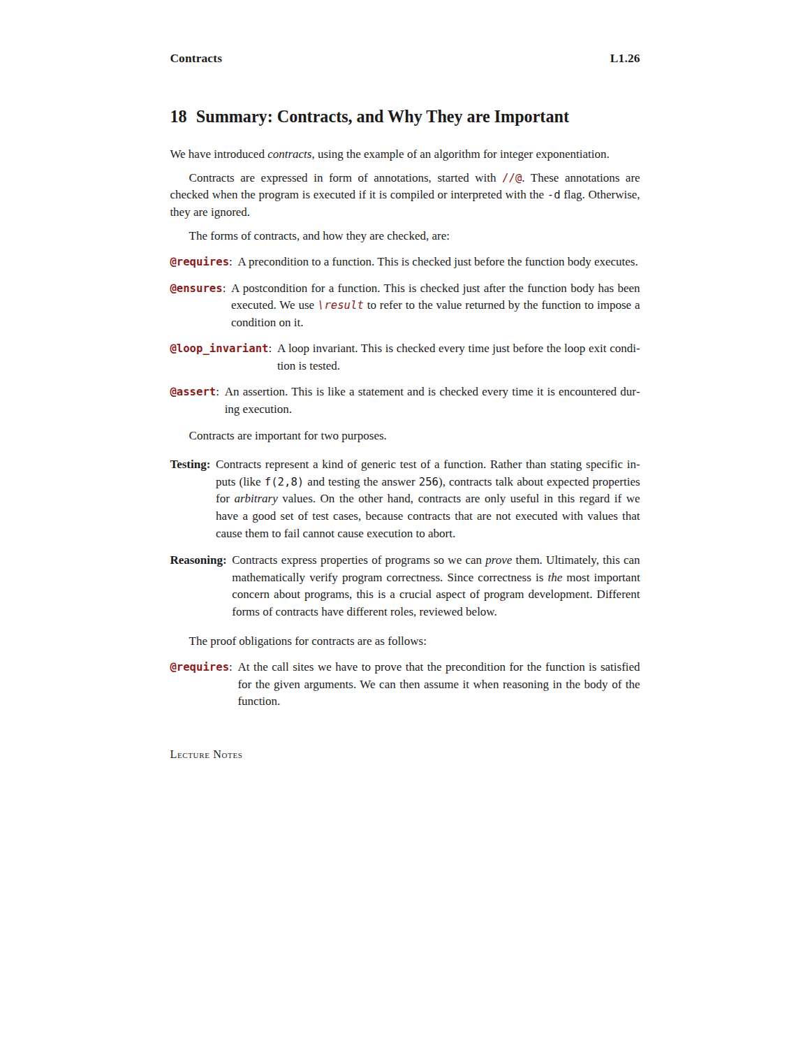Contracts L1.26
18 Summary: Contracts, and Why They are Important
We have introduced contracts, using the example of an algorithm for integer exponentiation.
Contracts are expressed in form of annotations, started with //@. These annotations are checked when the program is executed if it is compiled or interpreted with the -d flag. Otherwise, they are ignored.
The forms of contracts, and how they are checked, are:
@requires:
A precondition to a function. This is checked just before the function body executes.
@ensures:
A postcondition for a function. This is checked just after the function body has been executed. We use \result to refer to the value returned by the function to impose a condition on it.
@loop_invariant:
A loop invariant. This is checked every time just before the loop exit condition is tested.
@assert:
An assertion. This is like a statement and is checked every time it is encountered during execution.
Contracts are important for two purposes.
Testing:
Contracts represent a kind of generic test of a function. Rather than stating specific inputs (like f(2,8) and testing the answer 256), contracts talk about expected properties for arbitrary values. On the other hand, contracts are only useful in this regard if we have a good set of test cases, because contracts that are not executed with values that cause them to fail cannot cause execution to abort.
Reasoning:
Contracts express properties of programs so we can prove them. Ultimately, this can mathematically verify program correctness. Since correctness is the most important concern about programs, this is a crucial aspect of program development. Different forms of contracts have different roles, reviewed below.
The proof obligations for contracts are as follows:
@requires:
At the call sites we have to prove that the precondition for the function is satisfied for the given arguments. We can then assume it when reasoning in the body of the function.
Lecture Notes